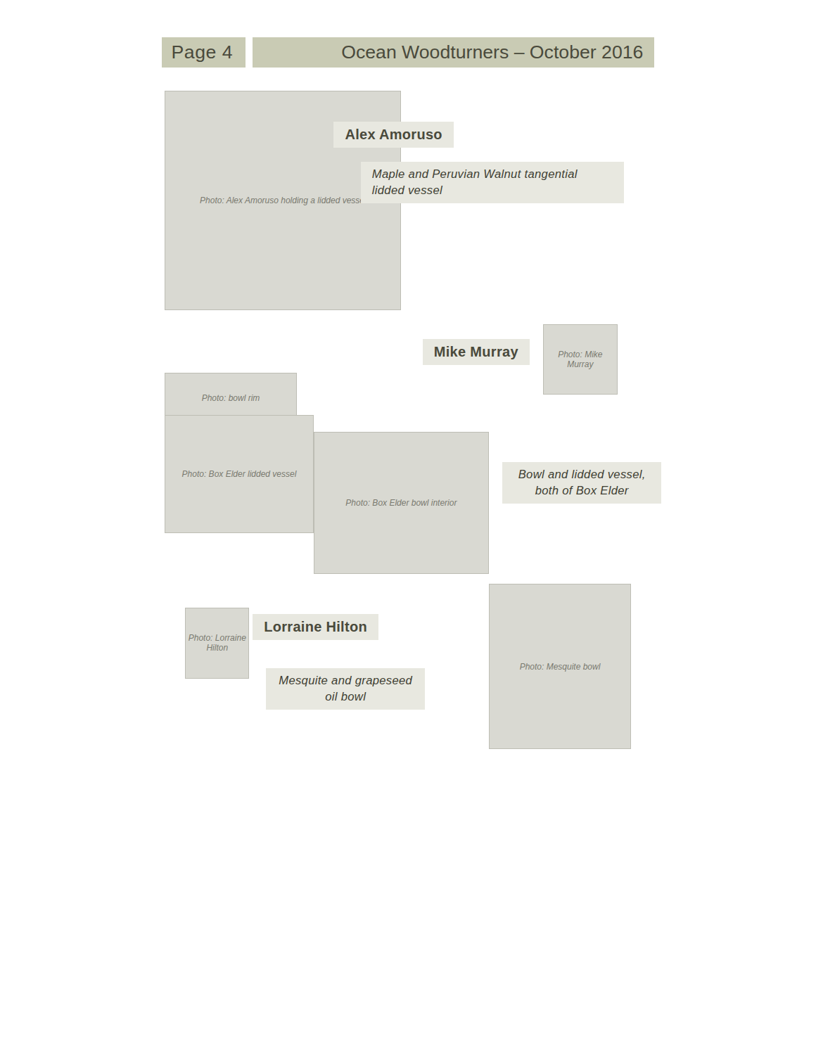Page 4
Ocean Woodturners – October 2016
Photo: Alex Amoruso holding a lidded vessel
Alex Amoruso
Maple and Peruvian Walnut tangential lidded vessel
Mike Murray
Photo: Mike Murray
Photo: bowl rim
Photo: Box Elder lidded vessel
Photo: Box Elder bowl interior
Bowl and lidded vessel,
both of Box Elder
Photo: Lorraine Hilton
Lorraine Hilton
Mesquite and grapeseed oil bowl
Photo: Mesquite bowl